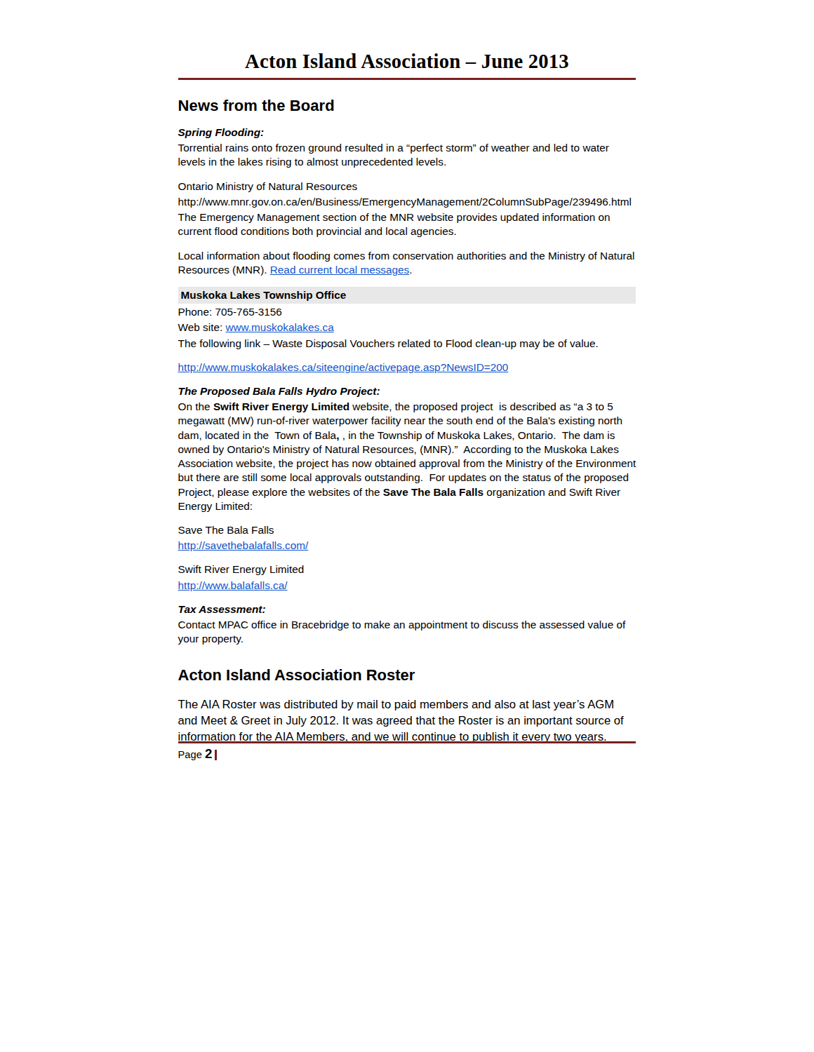Acton Island Association – June 2013
News from the Board
Spring Flooding:
Torrential rains onto frozen ground resulted in a “perfect storm” of weather and led to water levels in the lakes rising to almost unprecedented levels.
Ontario Ministry of Natural Resources
http://www.mnr.gov.on.ca/en/Business/EmergencyManagement/2ColumnSubPage/239496.html
The Emergency Management section of the MNR website provides updated information on current flood conditions both provincial and local agencies.
Local information about flooding comes from conservation authorities and the Ministry of Natural Resources (MNR). Read current local messages.
Muskoka Lakes Township Office
Phone: 705-765-3156
Web site: www.muskokalakes.ca
The following link – Waste Disposal Vouchers related to Flood clean-up may be of value.
http://www.muskokalakes.ca/siteengine/activepage.asp?NewsID=200
The Proposed Bala Falls Hydro Project:
On the Swift River Energy Limited website, the proposed project is described as “a 3 to 5 megawatt (MW) run-of-river waterpower facility near the south end of the Bala's existing north dam, located in the Town of Bala, , in the Township of Muskoka Lakes, Ontario. The dam is owned by Ontario's Ministry of Natural Resources, (MNR).” According to the Muskoka Lakes Association website, the project has now obtained approval from the Ministry of the Environment but there are still some local approvals outstanding. For updates on the status of the proposed Project, please explore the websites of the Save The Bala Falls organization and Swift River Energy Limited:
Save The Bala Falls
http://savethebalafalls.com/
Swift River Energy Limited
http://www.balafalls.ca/
Tax Assessment:
Contact MPAC office in Bracebridge to make an appointment to discuss the assessed value of your property.
Acton Island Association Roster
The AIA Roster was distributed by mail to paid members and also at last year’s AGM and Meet & Greet in July 2012. It was agreed that the Roster is an important source of information for the AIA Members, and we will continue to publish it every two years.
Page 2